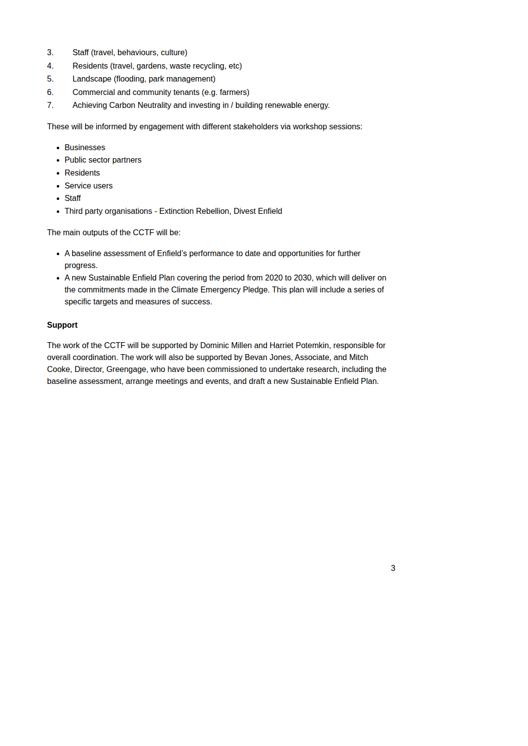3. Staff (travel, behaviours, culture)
4. Residents (travel, gardens, waste recycling, etc)
5. Landscape (flooding, park management)
6. Commercial and community tenants (e.g. farmers)
7. Achieving Carbon Neutrality and investing in / building renewable energy.
These will be informed by engagement with different stakeholders via workshop sessions:
Businesses
Public sector partners
Residents
Service users
Staff
Third party organisations - Extinction Rebellion, Divest Enfield
The main outputs of the CCTF will be:
A baseline assessment of Enfield’s performance to date and opportunities for further progress.
A new Sustainable Enfield Plan covering the period from 2020 to 2030, which will deliver on the commitments made in the Climate Emergency Pledge. This plan will include a series of specific targets and measures of success.
Support
The work of the CCTF will be supported by Dominic Millen and Harriet Potemkin, responsible for overall coordination. The work will also be supported by Bevan Jones, Associate, and Mitch Cooke, Director, Greengage, who have been commissioned to undertake research, including the baseline assessment, arrange meetings and events, and draft a new Sustainable Enfield Plan.
3